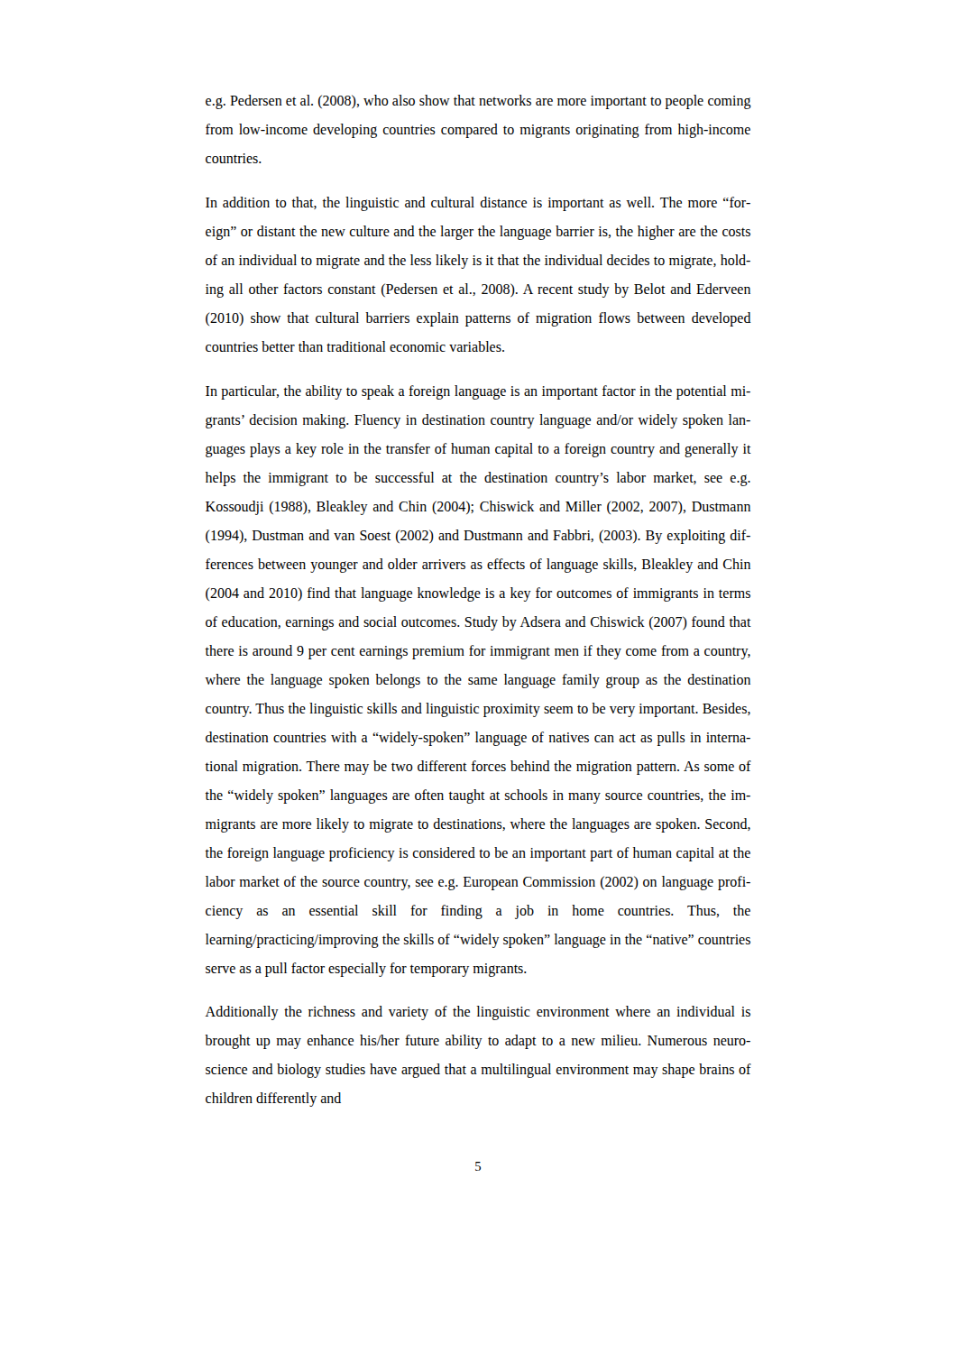e.g. Pedersen et al. (2008), who also show that networks are more important to people coming from low-income developing countries compared to migrants originating from high-income countries.
In addition to that, the linguistic and cultural distance is important as well. The more “foreign” or distant the new culture and the larger the language barrier is, the higher are the costs of an individual to migrate and the less likely is it that the individual decides to migrate, holding all other factors constant (Pedersen et al., 2008). A recent study by Belot and Ederveen (2010) show that cultural barriers explain patterns of migration flows between developed countries better than traditional economic variables.
In particular, the ability to speak a foreign language is an important factor in the potential migrants’ decision making. Fluency in destination country language and/or widely spoken languages plays a key role in the transfer of human capital to a foreign country and generally it helps the immigrant to be successful at the destination country’s labor market, see e.g. Kossoudji (1988), Bleakley and Chin (2004); Chiswick and Miller (2002, 2007), Dustmann (1994), Dustman and van Soest (2002) and Dustmann and Fabbri, (2003). By exploiting differences between younger and older arrivers as effects of language skills, Bleakley and Chin (2004 and 2010) find that language knowledge is a key for outcomes of immigrants in terms of education, earnings and social outcomes. Study by Adsera and Chiswick (2007) found that there is around 9 per cent earnings premium for immigrant men if they come from a country, where the language spoken belongs to the same language family group as the destination country. Thus the linguistic skills and linguistic proximity seem to be very important. Besides, destination countries with a “widely-spoken” language of natives can act as pulls in international migration. There may be two different forces behind the migration pattern. As some of the “widely spoken” languages are often taught at schools in many source countries, the immigrants are more likely to migrate to destinations, where the languages are spoken. Second, the foreign language proficiency is considered to be an important part of human capital at the labor market of the source country, see e.g. European Commission (2002) on language proficiency as an essential skill for finding a job in home countries. Thus, the learning/practicing/improving the skills of “widely spoken” language in the “native” countries serve as a pull factor especially for temporary migrants.
Additionally the richness and variety of the linguistic environment where an individual is brought up may enhance his/her future ability to adapt to a new milieu. Numerous neuroscience and biology studies have argued that a multilingual environment may shape brains of children differently and
5